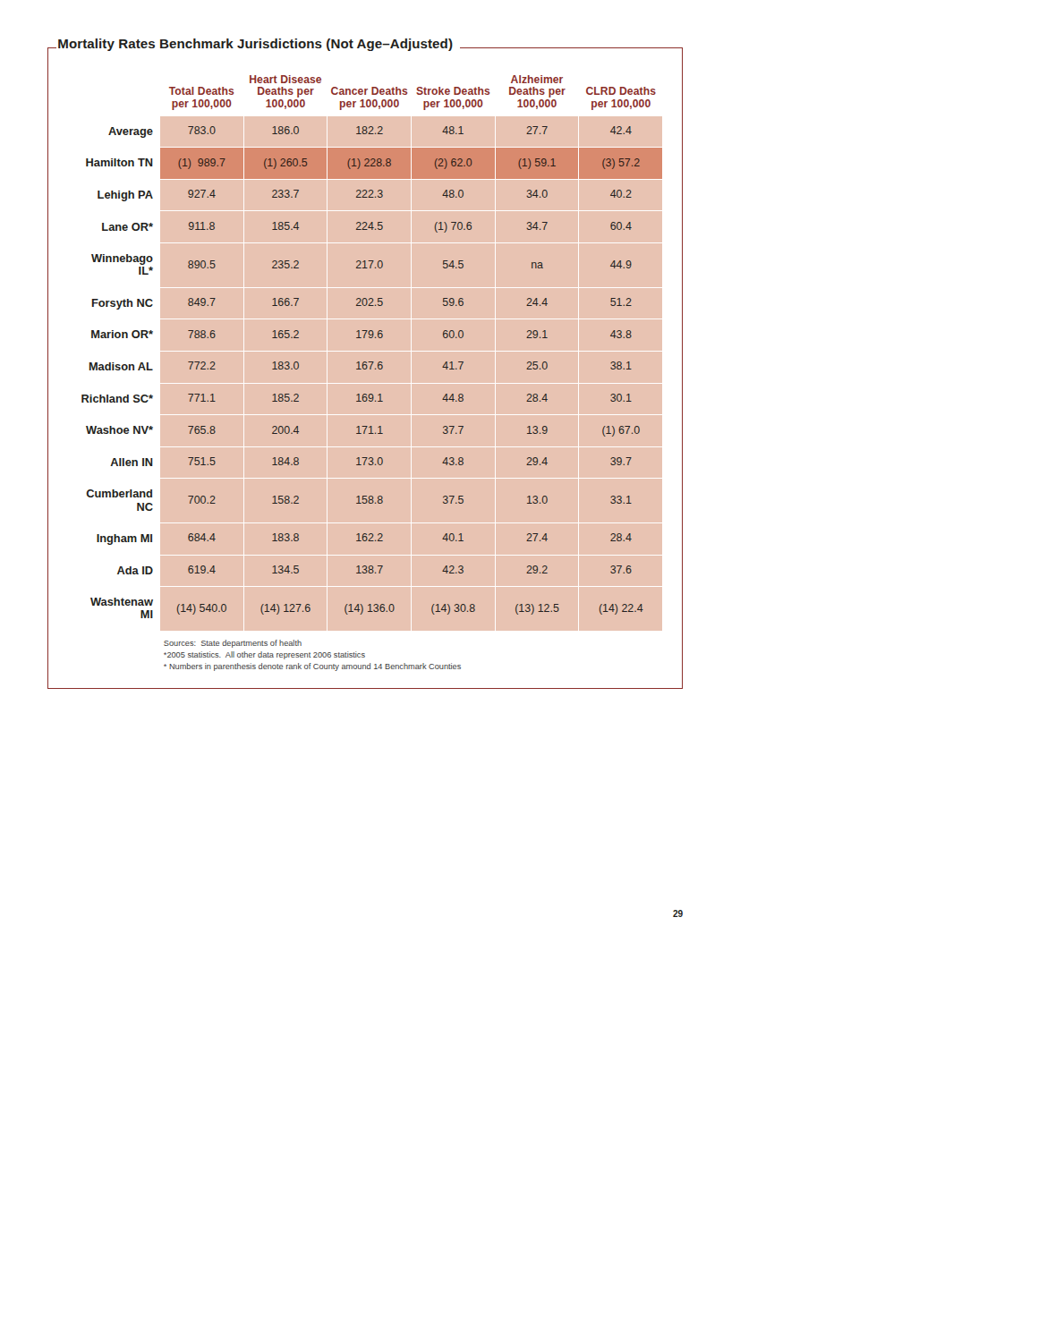Mortality Rates Benchmark Jurisdictions (Not Age–Adjusted)
| | Total Deaths per 100,000 | Heart Disease Deaths per 100,000 | Cancer Deaths per 100,000 | Stroke Deaths per 100,000 | Alzheimer Deaths per 100,000 | CLRD Deaths per 100,000 |
| --- | --- | --- | --- | --- | --- | --- |
| Average | 783.0 | 186.0 | 182.2 | 48.1 | 27.7 | 42.4 |
| Hamilton TN | (1) 989.7 | (1) 260.5 | (1) 228.8 | (2) 62.0 | (1) 59.1 | (3) 57.2 |
| Lehigh PA | 927.4 | 233.7 | 222.3 | 48.0 | 34.0 | 40.2 |
| Lane OR* | 911.8 | 185.4 | 224.5 | (1) 70.6 | 34.7 | 60.4 |
| Winnebago IL* | 890.5 | 235.2 | 217.0 | 54.5 | na | 44.9 |
| Forsyth NC | 849.7 | 166.7 | 202.5 | 59.6 | 24.4 | 51.2 |
| Marion OR* | 788.6 | 165.2 | 179.6 | 60.0 | 29.1 | 43.8 |
| Madison AL | 772.2 | 183.0 | 167.6 | 41.7 | 25.0 | 38.1 |
| Richland SC* | 771.1 | 185.2 | 169.1 | 44.8 | 28.4 | 30.1 |
| Washoe NV* | 765.8 | 200.4 | 171.1 | 37.7 | 13.9 | (1) 67.0 |
| Allen IN | 751.5 | 184.8 | 173.0 | 43.8 | 29.4 | 39.7 |
| Cumberland NC | 700.2 | 158.2 | 158.8 | 37.5 | 13.0 | 33.1 |
| Ingham MI | 684.4 | 183.8 | 162.2 | 40.1 | 27.4 | 28.4 |
| Ada ID | 619.4 | 134.5 | 138.7 | 42.3 | 29.2 | 37.6 |
| Washtenaw MI | (14) 540.0 | (14) 127.6 | (14) 136.0 | (14) 30.8 | (13) 12.5 | (14) 22.4 |
Sources: State departments of health
*2005 statistics. All other data represent 2006 statistics
* Numbers in parenthesis denote rank of County amound 14 Benchmark Counties
29